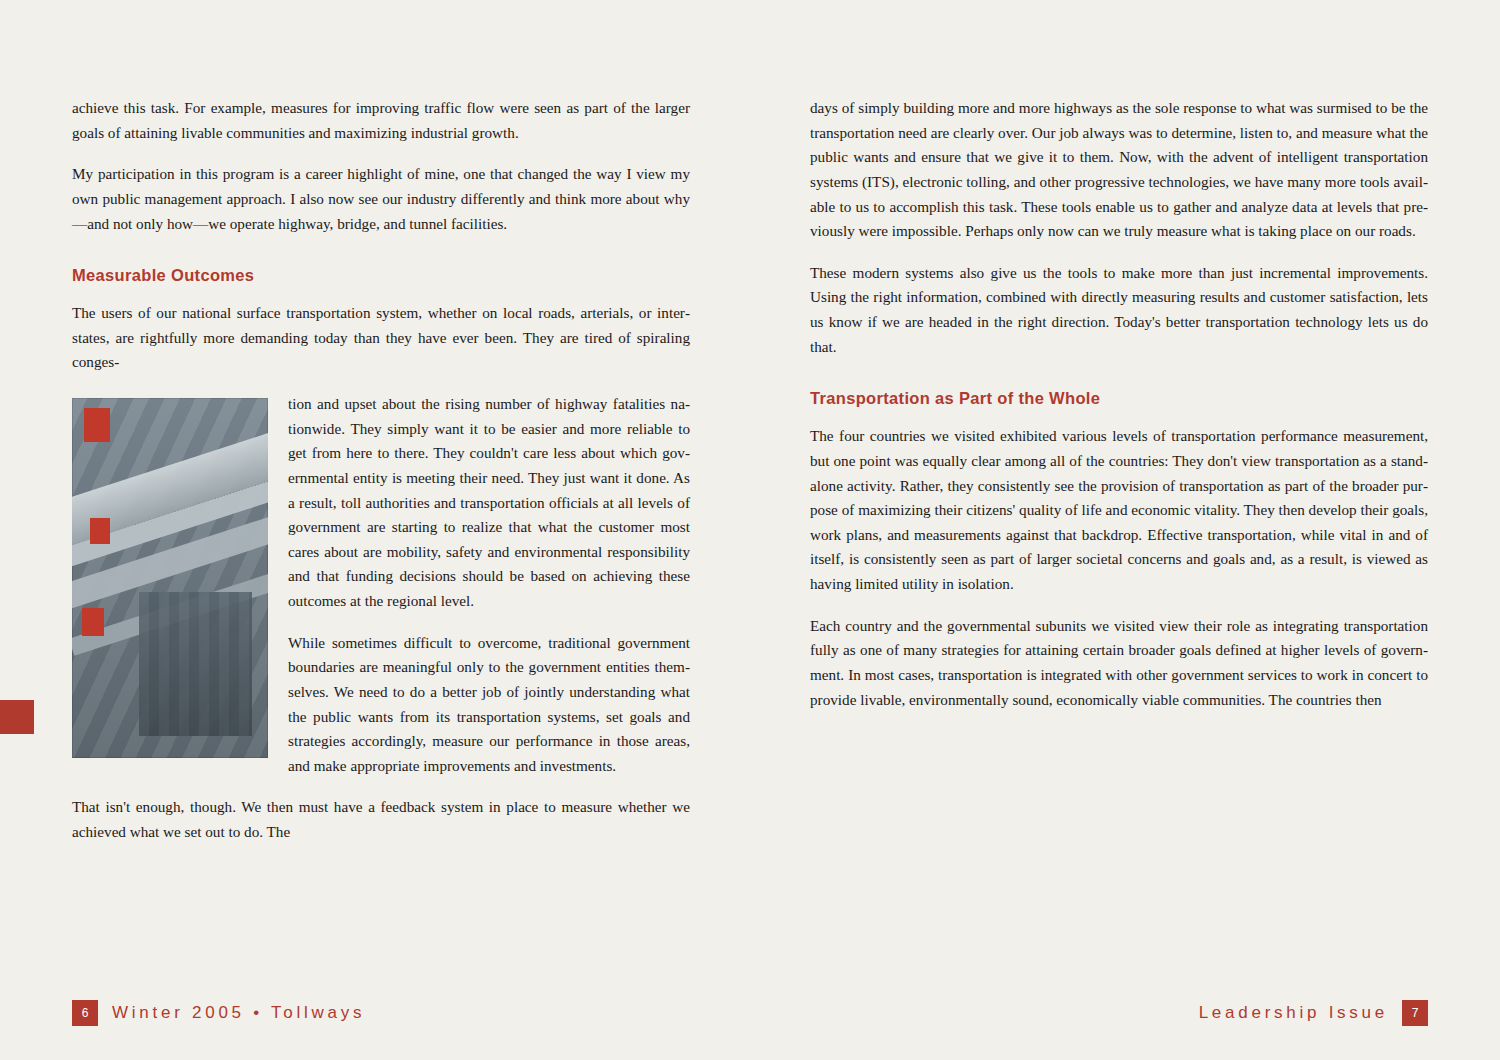achieve this task. For example, measures for improving traffic flow were seen as part of the larger goals of attaining livable communities and maximizing industrial growth.
My participation in this program is a career highlight of mine, one that changed the way I view my own public management approach. I also now see our industry differently and think more about why—and not only how—we operate highway, bridge, and tunnel facilities.
Measurable Outcomes
The users of our national surface transportation system, whether on local roads, arterials, or interstates, are rightfully more demanding today than they have ever been. They are tired of spiraling conges-
tion and upset about the rising number of highway fatalities nationwide. They simply want it to be easier and more reliable to get from here to there. They couldn't care less about which governmental entity is meeting their need. They just want it done. As a result, toll authorities and transportation officials at all levels of government are starting to realize that what the customer most cares about are mobility, safety and environmental responsibility and that funding decisions should be based on achieving these outcomes at the regional level.
While sometimes difficult to overcome, traditional government boundaries are meaningful only to the government entities themselves. We need to do a better job of jointly understanding what the public wants from its transportation systems, set goals and strategies accordingly, measure our performance in those areas, and make appropriate improvements and investments.
That isn't enough, though. We then must have a feedback system in place to measure whether we achieved what we set out to do. The
days of simply building more and more highways as the sole response to what was surmised to be the transportation need are clearly over. Our job always was to determine, listen to, and measure what the public wants and ensure that we give it to them. Now, with the advent of intelligent transportation systems (ITS), electronic tolling, and other progressive technologies, we have many more tools available to us to accomplish this task. These tools enable us to gather and analyze data at levels that previously were impossible. Perhaps only now can we truly measure what is taking place on our roads.
These modern systems also give us the tools to make more than just incremental improvements. Using the right information, combined with directly measuring results and customer satisfaction, lets us know if we are headed in the right direction. Today's better transportation technology lets us do that.
Transportation as Part of the Whole
The four countries we visited exhibited various levels of transportation performance measurement, but one point was equally clear among all of the countries: They don't view transportation as a stand-alone activity. Rather, they consistently see the provision of transportation as part of the broader purpose of maximizing their citizens' quality of life and economic vitality. They then develop their goals, work plans, and measurements against that backdrop. Effective transportation, while vital in and of itself, is consistently seen as part of larger societal concerns and goals and, as a result, is viewed as having limited utility in isolation.
Each country and the governmental subunits we visited view their role as integrating transportation fully as one of many strategies for attaining certain broader goals defined at higher levels of government. In most cases, transportation is integrated with other government services to work in concert to provide livable, environmentally sound, economically viable communities. The countries then
6 Winter 2005 • Tollways
Leadership Issue 7